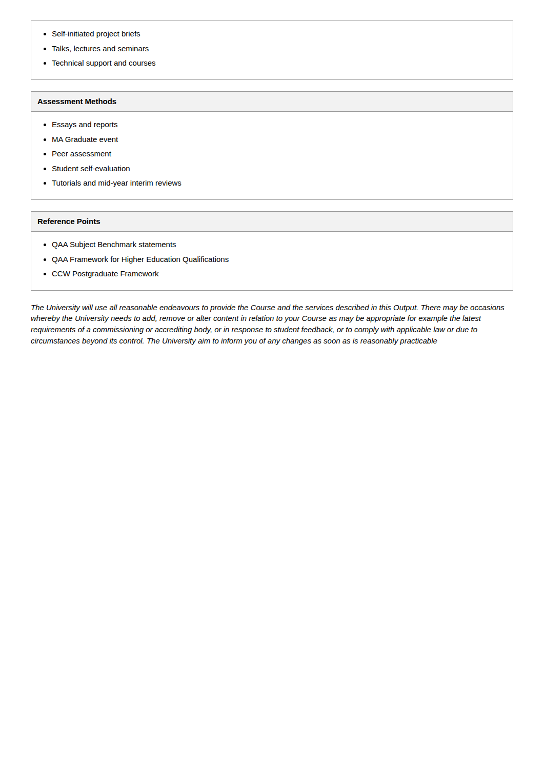Self-initiated project briefs
Talks, lectures and seminars
Technical support and courses
Assessment Methods
Essays and reports
MA Graduate event
Peer assessment
Student self-evaluation
Tutorials and mid-year interim reviews
Reference Points
QAA Subject Benchmark statements
QAA Framework for Higher Education Qualifications
CCW Postgraduate Framework
The University will use all reasonable endeavours to provide the Course and the services described in this Output. There may be occasions whereby the University needs to add, remove or alter content in relation to your Course as may be appropriate for example the latest requirements of a commissioning or accrediting body, or in response to student feedback, or to comply with applicable law or due to circumstances beyond its control. The University aim to inform you of any changes as soon as is reasonably practicable